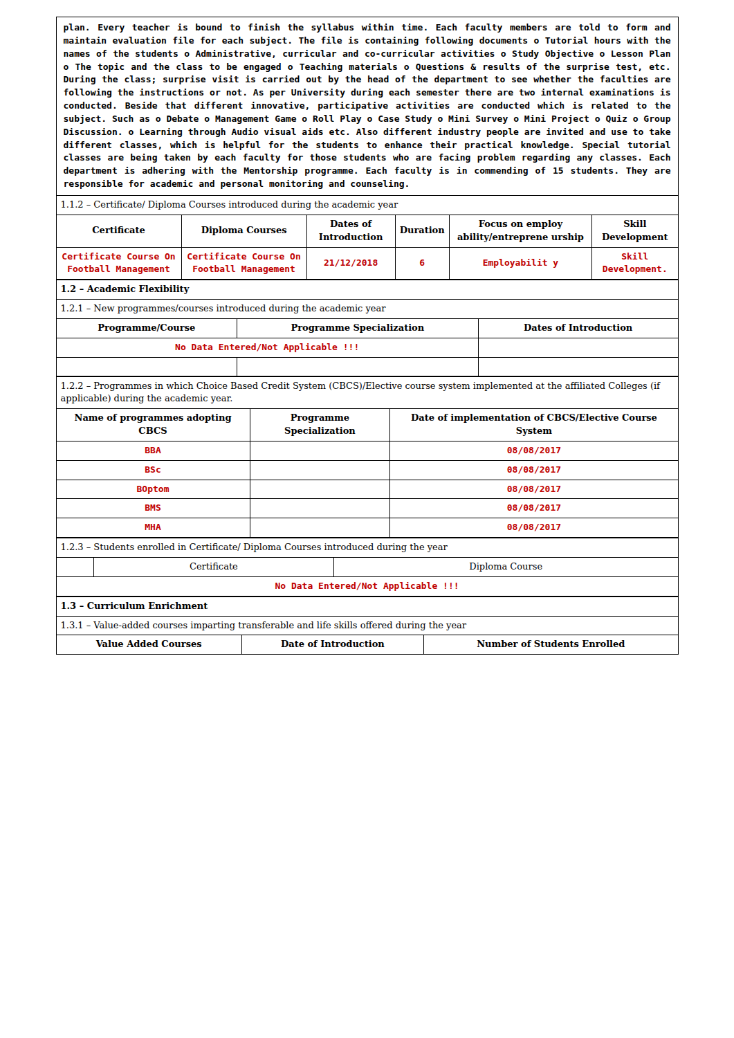plan. Every teacher is bound to finish the syllabus within time. Each faculty members are told to form and maintain evaluation file for each subject. The file is containing following documents o Tutorial hours with the names of the students o Administrative, curricular and co-curricular activities o Study Objective o Lesson Plan o The topic and the class to be engaged o Teaching materials o Questions & results of the surprise test, etc. During the class; surprise visit is carried out by the head of the department to see whether the faculties are following the instructions or not. As per University during each semester there are two internal examinations is conducted. Beside that different innovative, participative activities are conducted which is related to the subject. Such as o Debate o Management Game o Roll Play o Case Study o Mini Survey o Mini Project o Quiz o Group Discussion. o Learning through Audio visual aids etc. Also different industry people are invited and use to take different classes, which is helpful for the students to enhance their practical knowledge. Special tutorial classes are being taken by each faculty for those students who are facing problem regarding any classes. Each department is adhering with the Mentorship programme. Each faculty is in commending of 15 students. They are responsible for academic and personal monitoring and counseling.
1.1.2 – Certificate/ Diploma Courses introduced during the academic year
| Certificate | Diploma Courses | Dates of Introduction | Duration | Focus on employ ability/entreprene urship | Skill Development |
| --- | --- | --- | --- | --- | --- |
| Certificate Course On Football Management | Certificate Course On Football Management | 21/12/2018 | 6 | Employabilit y | Skill Development. |
1.2 – Academic Flexibility
1.2.1 – New programmes/courses introduced during the academic year
| Programme/Course | Programme Specialization | Dates of Introduction |
| --- | --- | --- |
| No Data Entered/Not Applicable !!! | |
1.2.2 – Programmes in which Choice Based Credit System (CBCS)/Elective course system implemented at the affiliated Colleges (if applicable) during the academic year.
| Name of programmes adopting CBCS | Programme Specialization | Date of implementation of CBCS/Elective Course System |
| --- | --- | --- |
| BBA | | 08/08/2017 |
| BSc | | 08/08/2017 |
| BOptom | | 08/08/2017 |
| BMS | | 08/08/2017 |
| MHA | | 08/08/2017 |
1.2.3 – Students enrolled in Certificate/ Diploma Courses introduced during the year
| | Certificate | Diploma Course |
| No Data Entered/Not Applicable !!! |
1.3 – Curriculum Enrichment
1.3.1 – Value-added courses imparting transferable and life skills offered during the year
| Value Added Courses | Date of Introduction | Number of Students Enrolled |
| --- | --- | --- |